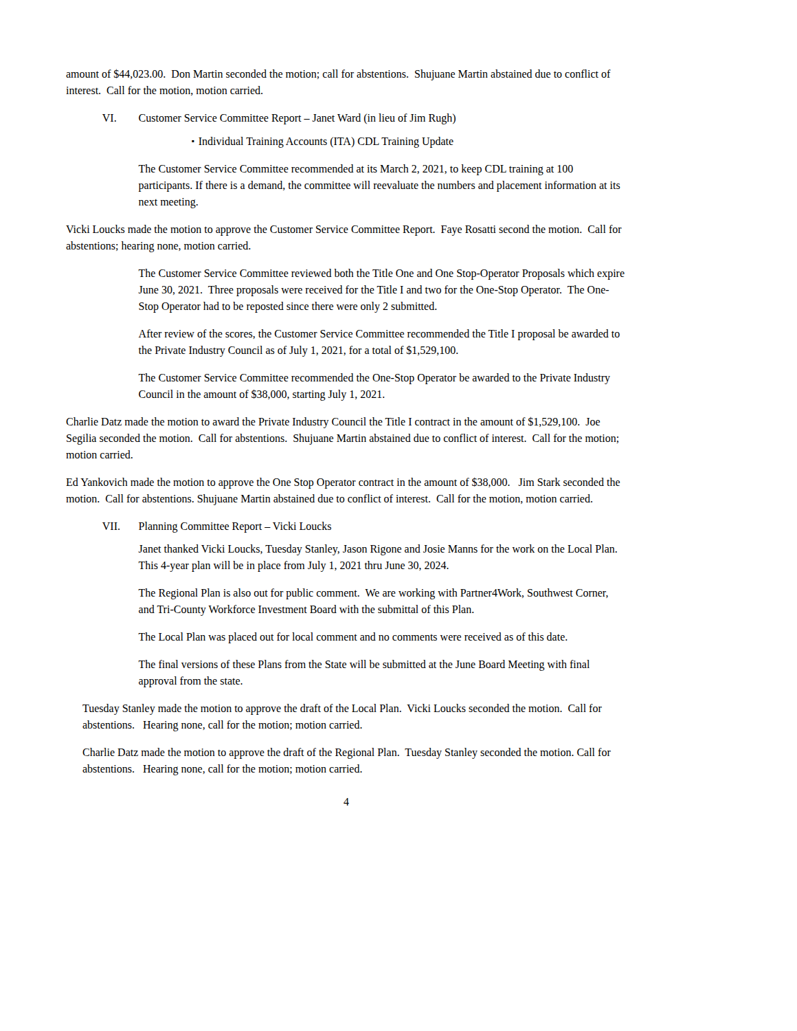amount of $44,023.00. Don Martin seconded the motion; call for abstentions. Shujuane Martin abstained due to conflict of interest. Call for the motion, motion carried.
VI. Customer Service Committee Report – Janet Ward (in lieu of Jim Rugh)
▪Individual Training Accounts (ITA) CDL Training Update
The Customer Service Committee recommended at its March 2, 2021, to keep CDL training at 100 participants. If there is a demand, the committee will reevaluate the numbers and placement information at its next meeting.
Vicki Loucks made the motion to approve the Customer Service Committee Report. Faye Rosatti second the motion. Call for abstentions; hearing none, motion carried.
The Customer Service Committee reviewed both the Title One and One Stop-Operator Proposals which expire June 30, 2021. Three proposals were received for the Title I and two for the One-Stop Operator. The One-Stop Operator had to be reposted since there were only 2 submitted.
After review of the scores, the Customer Service Committee recommended the Title I proposal be awarded to the Private Industry Council as of July 1, 2021, for a total of $1,529,100.
The Customer Service Committee recommended the One-Stop Operator be awarded to the Private Industry Council in the amount of $38,000, starting July 1, 2021.
Charlie Datz made the motion to award the Private Industry Council the Title I contract in the amount of $1,529,100. Joe Segilia seconded the motion. Call for abstentions. Shujuane Martin abstained due to conflict of interest. Call for the motion; motion carried.
Ed Yankovich made the motion to approve the One Stop Operator contract in the amount of $38,000. Jim Stark seconded the motion. Call for abstentions. Shujuane Martin abstained due to conflict of interest. Call for the motion, motion carried.
VII. Planning Committee Report – Vicki Loucks
Janet thanked Vicki Loucks, Tuesday Stanley, Jason Rigone and Josie Manns for the work on the Local Plan. This 4-year plan will be in place from July 1, 2021 thru June 30, 2024.
The Regional Plan is also out for public comment. We are working with Partner4Work, Southwest Corner, and Tri-County Workforce Investment Board with the submittal of this Plan.
The Local Plan was placed out for local comment and no comments were received as of this date.
The final versions of these Plans from the State will be submitted at the June Board Meeting with final approval from the state.
Tuesday Stanley made the motion to approve the draft of the Local Plan. Vicki Loucks seconded the motion. Call for abstentions. Hearing none, call for the motion; motion carried.
Charlie Datz made the motion to approve the draft of the Regional Plan. Tuesday Stanley seconded the motion. Call for abstentions. Hearing none, call for the motion; motion carried.
4